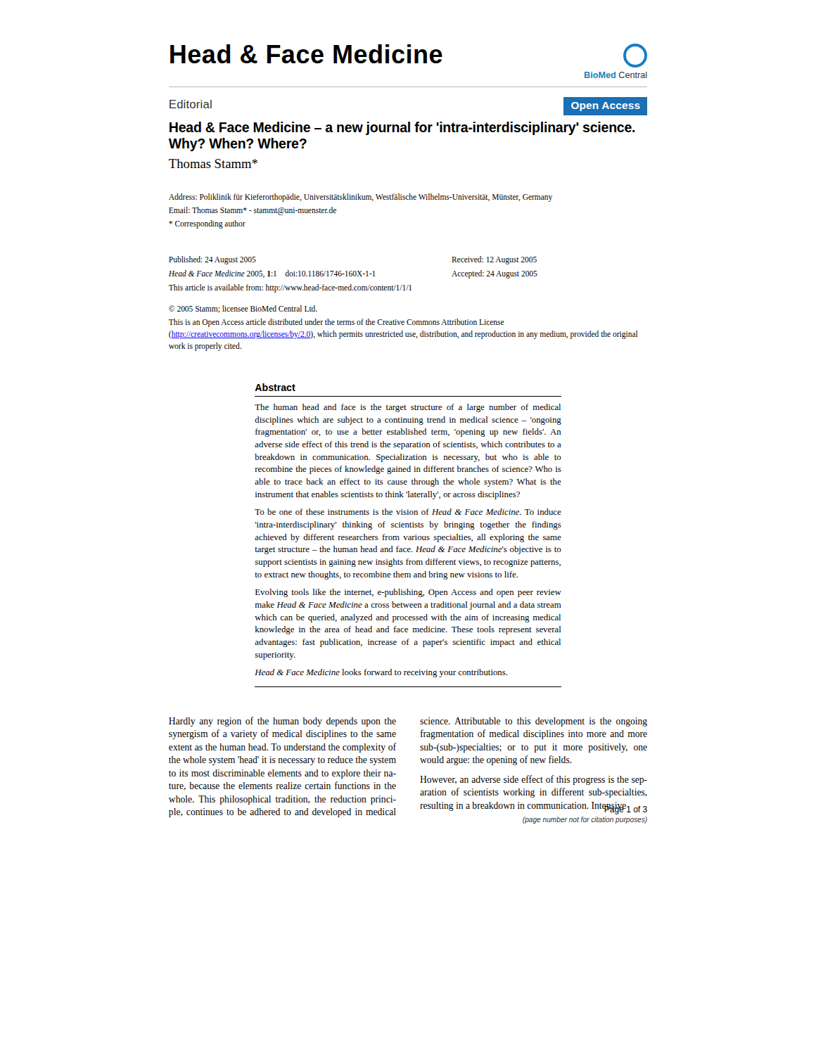Head & Face Medicine
BioMed Central
Editorial
Open Access
Head & Face Medicine – a new journal for 'intra-interdisciplinary' science. Why? When? Where?
Thomas Stamm*
Address: Poliklinik für Kieferorthopädie, Universitätsklinikum, Westfälische Wilhelms-Universität, Münster, Germany
Email: Thomas Stamm* - stammt@uni-muenster.de
* Corresponding author
Published: 24 August 2005
Head & Face Medicine 2005, 1:1 doi:10.1186/1746-160X-1-1
This article is available from: http://www.head-face-med.com/content/1/1/1
Received: 12 August 2005
Accepted: 24 August 2005
© 2005 Stamm; licensee BioMed Central Ltd.
This is an Open Access article distributed under the terms of the Creative Commons Attribution License (http://creativecommons.org/licenses/by/2.0), which permits unrestricted use, distribution, and reproduction in any medium, provided the original work is properly cited.
Abstract
The human head and face is the target structure of a large number of medical disciplines which are subject to a continuing trend in medical science – 'ongoing fragmentation' or, to use a better established term, 'opening up new fields'. An adverse side effect of this trend is the separation of scientists, which contributes to a breakdown in communication. Specialization is necessary, but who is able to recombine the pieces of knowledge gained in different branches of science? Who is able to trace back an effect to its cause through the whole system? What is the instrument that enables scientists to think 'laterally', or across disciplines?
To be one of these instruments is the vision of Head & Face Medicine. To induce 'intra-interdisciplinary' thinking of scientists by bringing together the findings achieved by different researchers from various specialties, all exploring the same target structure – the human head and face. Head & Face Medicine's objective is to support scientists in gaining new insights from different views, to recognize patterns, to extract new thoughts, to recombine them and bring new visions to life.
Evolving tools like the internet, e-publishing, Open Access and open peer review make Head & Face Medicine a cross between a traditional journal and a data stream which can be queried, analyzed and processed with the aim of increasing medical knowledge in the area of head and face medicine. These tools represent several advantages: fast publication, increase of a paper's scientific impact and ethical superiority.
Head & Face Medicine looks forward to receiving your contributions.
Hardly any region of the human body depends upon the synergism of a variety of medical disciplines to the same extent as the human head. To understand the complexity of the whole system 'head' it is necessary to reduce the system to its most discriminable elements and to explore their nature, because the elements realize certain functions in the whole. This philosophical tradition, the reduction principle, continues to be adhered to and developed in medical science. Attributable to this development is the ongoing fragmentation of medical disciplines into more and more sub-(sub-)specialties; or to put it more positively, one would argue: the opening of new fields.
However, an adverse side effect of this progress is the separation of scientists working in different sub-specialties, resulting in a breakdown in communication. Intensive
Page 1 of 3
(page number not for citation purposes)